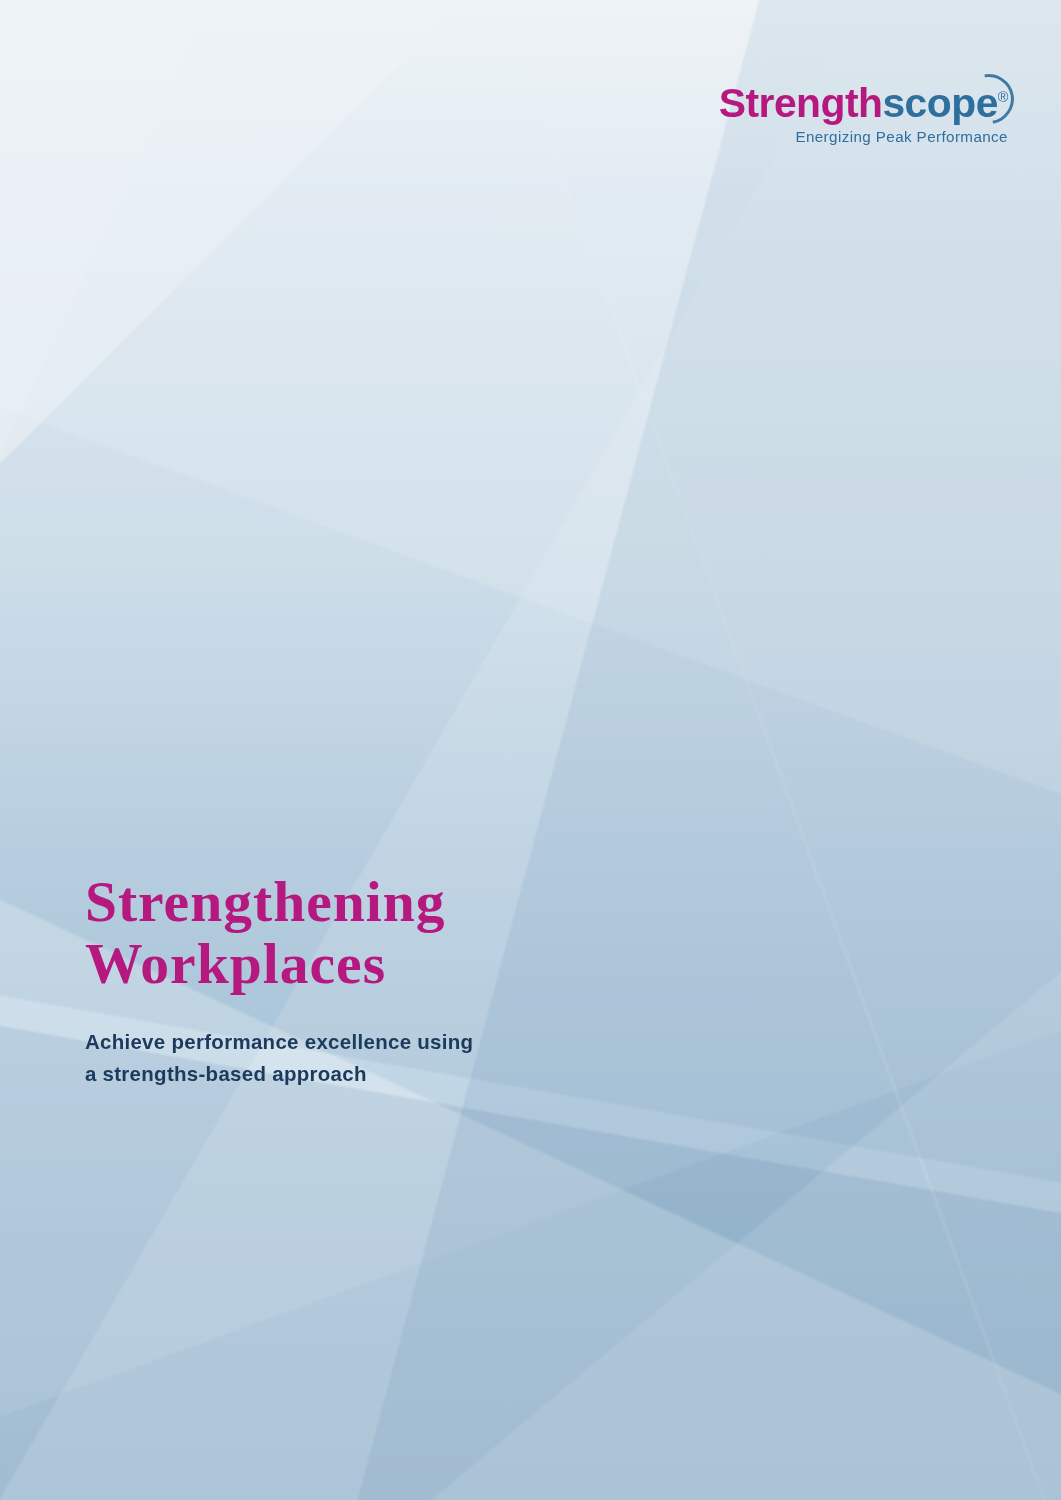Strength scope®
Energizing Peak Performance
Strengthening Workplaces
Achieve performance excellence using a strengths-based approach